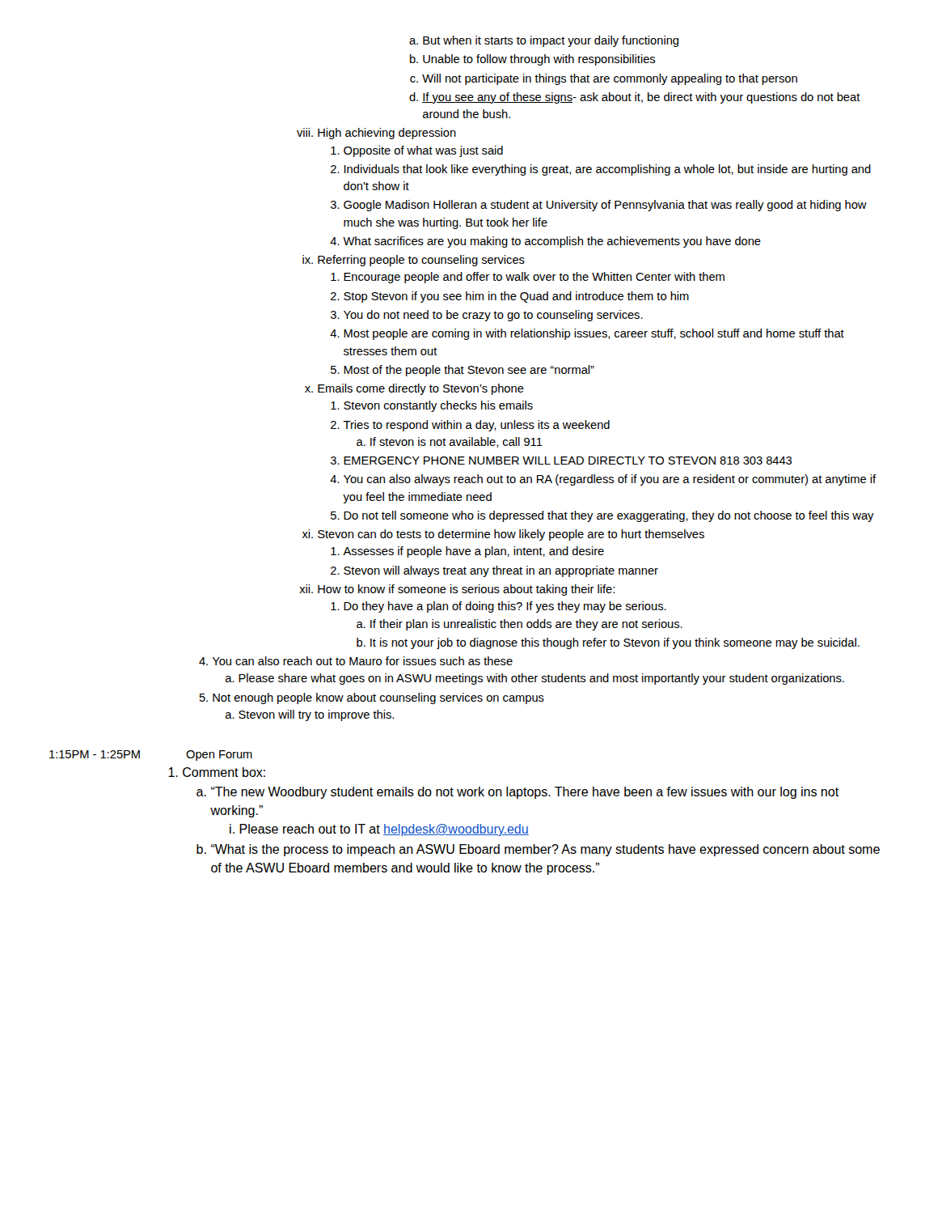But when it starts to impact your daily functioning
Unable to follow through with responsibilities
Will not participate in things that are commonly appealing to that person
If you see any of these signs- ask about it, be direct with your questions do not beat around the bush.
High achieving depression
Opposite of what was just said
Individuals that look like everything is great, are accomplishing a whole lot, but inside are hurting and don't show it
Google Madison Holleran a student at University of Pennsylvania that was really good at hiding how much she was hurting. But took her life
What sacrifices are you making to accomplish the achievements you have done
Referring people to counseling services
Encourage people and offer to walk over to the Whitten Center with them
Stop Stevon if you see him in the Quad and introduce them to him
You do not need to be crazy to go to counseling services.
Most people are coming in with relationship issues, career stuff, school stuff and home stuff that stresses them out
Most of the people that Stevon see are “normal”
Emails come directly to Stevon’s phone
Stevon constantly checks his emails
Tries to respond within a day, unless its a weekend
If stevon is not available, call 911
EMERGENCY PHONE NUMBER WILL LEAD DIRECTLY TO STEVON 818 303 8443
You can also always reach out to an RA (regardless of if you are a resident or commuter) at anytime if you feel the immediate need
Do not tell someone who is depressed that they are exaggerating, they do not choose to feel this way
Stevon can do tests to determine how likely people are to hurt themselves
Assesses if people have a plan, intent, and desire
Stevon will always treat any threat in an appropriate manner
How to know if someone is serious about taking their life:
Do they have a plan of doing this? If yes they may be serious.
If their plan is unrealistic then odds are they are not serious.
It is not your job to diagnose this though refer to Stevon if you think someone may be suicidal.
You can also reach out to Mauro for issues such as these
Please share what goes on in ASWU meetings with other students and most importantly your student organizations.
Not enough people know about counseling services on campus
Stevon will try to improve this.
1:15PM - 1:25PM
Open Forum
Comment box:
“The new Woodbury student emails do not work on laptops. There have been a few issues with our log ins not working.”
Please reach out to IT at helpdesk@woodbury.edu
“What is the process to impeach an ASWU Eboard member? As many students have expressed concern about some of the ASWU Eboard members and would like to know the process.”